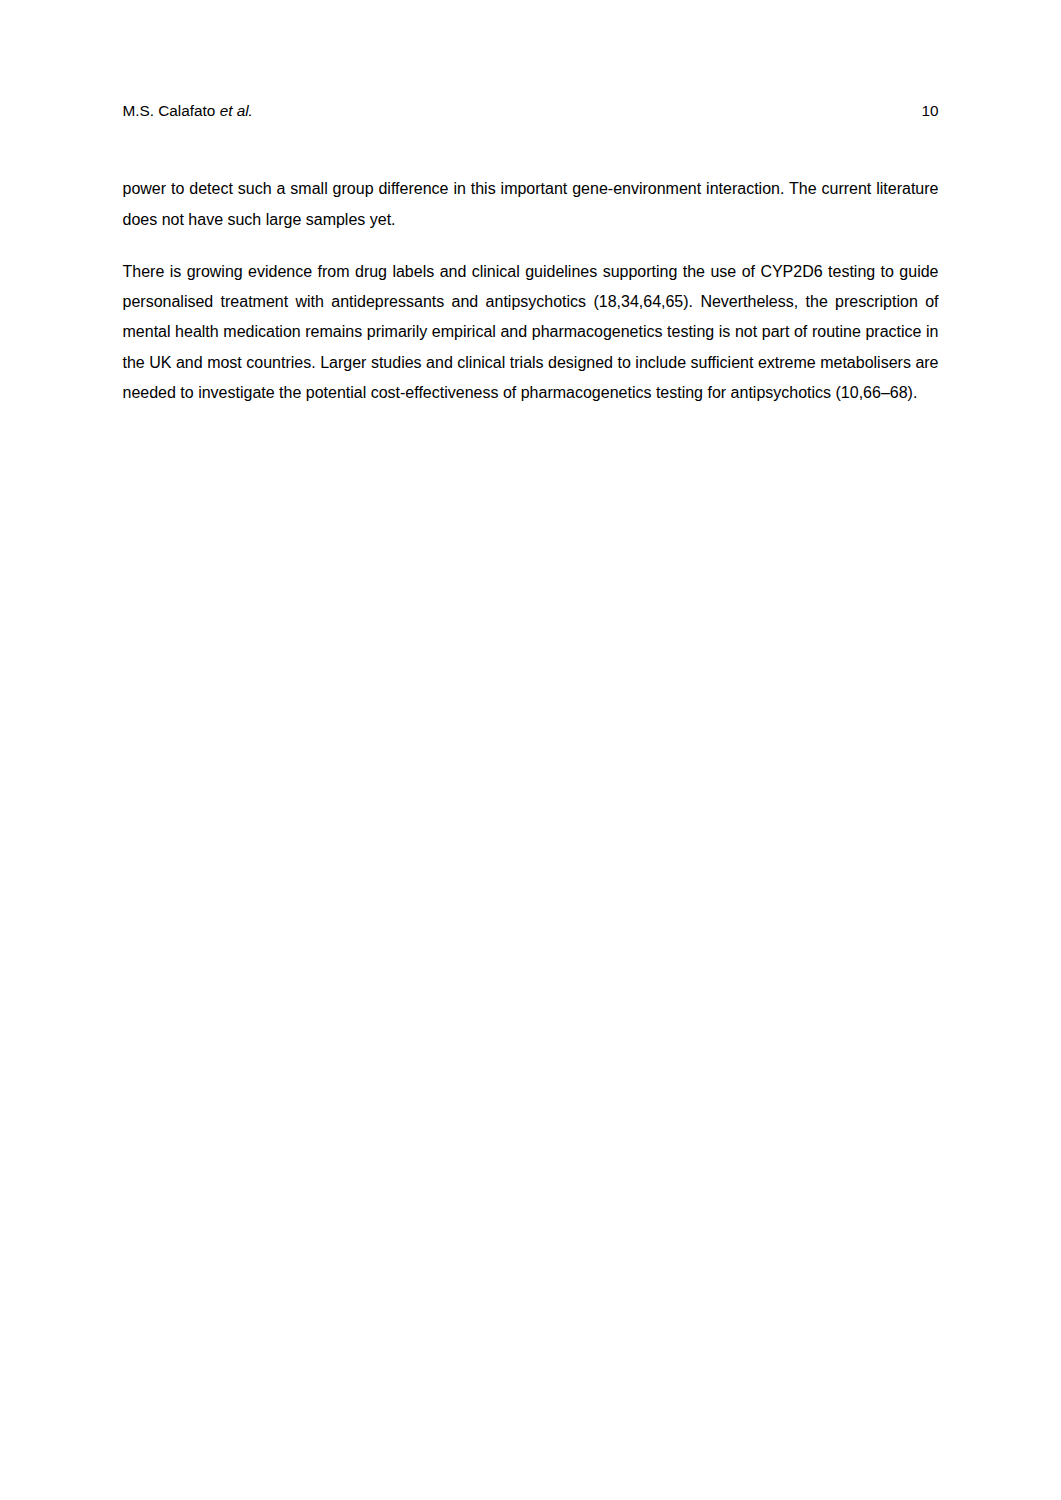M.S. Calafato et al. 10
power to detect such a small group difference in this important gene-environment interaction. The current literature does not have such large samples yet.
There is growing evidence from drug labels and clinical guidelines supporting the use of CYP2D6 testing to guide personalised treatment with antidepressants and antipsychotics (18,34,64,65). Nevertheless, the prescription of mental health medication remains primarily empirical and pharmacogenetics testing is not part of routine practice in the UK and most countries. Larger studies and clinical trials designed to include sufficient extreme metabolisers are needed to investigate the potential cost-effectiveness of pharmacogenetics testing for antipsychotics (10,66–68).